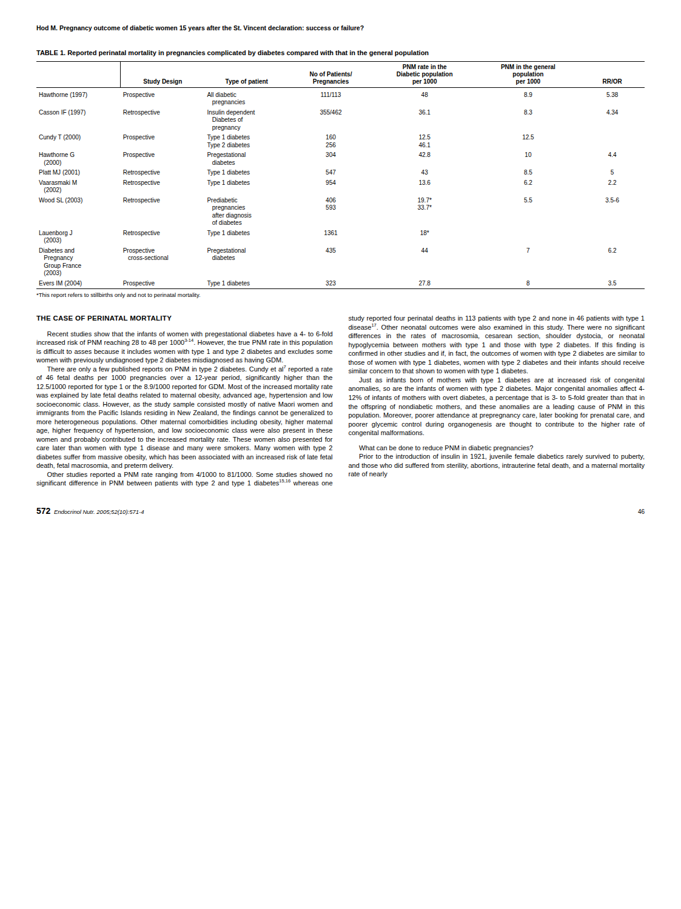Hod M. Pregnancy outcome of diabetic women 15 years after the St. Vincent declaration: success or failure?
TABLE 1. Reported perinatal mortality in pregnancies complicated by diabetes compared with that in the general population
| | Study Design | Type of patient | No of Patients/ Pregnancies | PNM rate in the Diabetic population per 1000 | PNM in the general population per 1000 | RR/OR |
| --- | --- | --- | --- | --- | --- | --- |
| Hawthorne (1997) | Prospective | All diabetic pregnancies | 111/113 | 48 | 8.9 | 5.38 |
| Casson IF (1997) | Retrospective | Insulin dependent Diabetes of pregnancy | 355/462 | 36.1 | 8.3 | 4.34 |
| Cundy T (2000) | Prospective | Type 1 diabetes Type 2 diabetes | 160 256 | 12.5 46.1 | 12.5 | |
| Hawthorne G (2000) | Prospective | Pregestational diabetes | 304 | 42.8 | 10 | 4.4 |
| Platt MJ (2001) | Retrospective | Type 1 diabetes | 547 | 43 | 8.5 | 5 |
| Vaarasmaki M (2002) | Retrospective | Type 1 diabetes | 954 | 13.6 | 6.2 | 2.2 |
| Wood SL (2003) | Retrospective | Prediabetic pregnancies after diagnosis of diabetes | 406 593 | 19.7* 33.7* | 5.5 | 3.5-6 |
| Lauenborg J (2003) | Retrospective | Type 1 diabetes | 1361 | 18* | | |
| Diabetes and Pregnancy Group France (2003) | Prospective cross-sectional | Pregestational diabetes | 435 | 44 | 7 | 6.2 |
| Evers IM (2004) | Prospective | Type 1 diabetes | 323 | 27.8 | 8 | 3.5 |
*This report refers to stillbirths only and not to perinatal mortality.
THE CASE OF PERINATAL MORTALITY
Recent studies show that the infants of women with pregestational diabetes have a 4- to 6-fold increased risk of PNM reaching 28 to 48 per 10003-14. However, the true PNM rate in this population is difficult to asses because it includes women with type 1 and type 2 diabetes and excludes some women with previously undiagnosed type 2 diabetes misdiagnosed as having GDM.
There are only a few published reports on PNM in type 2 diabetes. Cundy et al7 reported a rate of 46 fetal deaths per 1000 pregnancies over a 12-year period, significantly higher than the 12.5/1000 reported for type 1 or the 8.9/1000 reported for GDM. Most of the increased mortality rate was explained by late fetal deaths related to maternal obesity, advanced age, hypertension and low socioeconomic class. However, as the study sample consisted mostly of native Maori women and immigrants from the Pacific Islands residing in New Zealand, the findings cannot be generalized to more heterogeneous populations. Other maternal comorbidities including obesity, higher maternal age, higher frequency of hypertension, and low socioeconomic class were also present in these women and probably contributed to the increased mortality rate. These women also presented for care later than women with type 1 disease and many were smokers. Many women with type 2 diabetes suffer from massive obesity, which has been associated with an increased risk of late fetal death, fetal macrosomia, and preterm delivery.
Other studies reported a PNM rate ranging from 4/1000 to 81/1000. Some studies showed no significant difference in PNM between patients with type 2 and type 1 diabetes15,16 whereas one study reported four perinatal deaths in 113 patients with type 2 and none in 46 patients with type 1 disease17. Other neonatal outcomes were also examined in this study. There were no significant differences in the rates of macrosomia, cesarean section, shoulder dystocia, or neonatal hypoglycemia between mothers with type 1 and those with type 2 diabetes. If this finding is confirmed in other studies and if, in fact, the outcomes of women with type 2 diabetes are similar to those of women with type 1 diabetes, women with type 2 diabetes and their infants should receive similar concern to that shown to women with type 1 diabetes.
Just as infants born of mothers with type 1 diabetes are at increased risk of congenital anomalies, so are the infants of women with type 2 diabetes. Major congenital anomalies affect 4-12% of infants of mothers with overt diabetes, a percentage that is 3- to 5-fold greater than that in the offspring of nondiabetic mothers, and these anomalies are a leading cause of PNM in this population. Moreover, poorer attendance at prepregnancy care, later booking for prenatal care, and poorer glycemic control during organogenesis are thought to contribute to the higher rate of congenital malformations.
What can be done to reduce PNM in diabetic pregnancies?
Prior to the introduction of insulin in 1921, juvenile female diabetics rarely survived to puberty, and those who did suffered from sterility, abortions, intrauterine fetal death, and a maternal mortality rate of nearly
572 Endocrinol Nutr. 2005;52(10):571-4
46